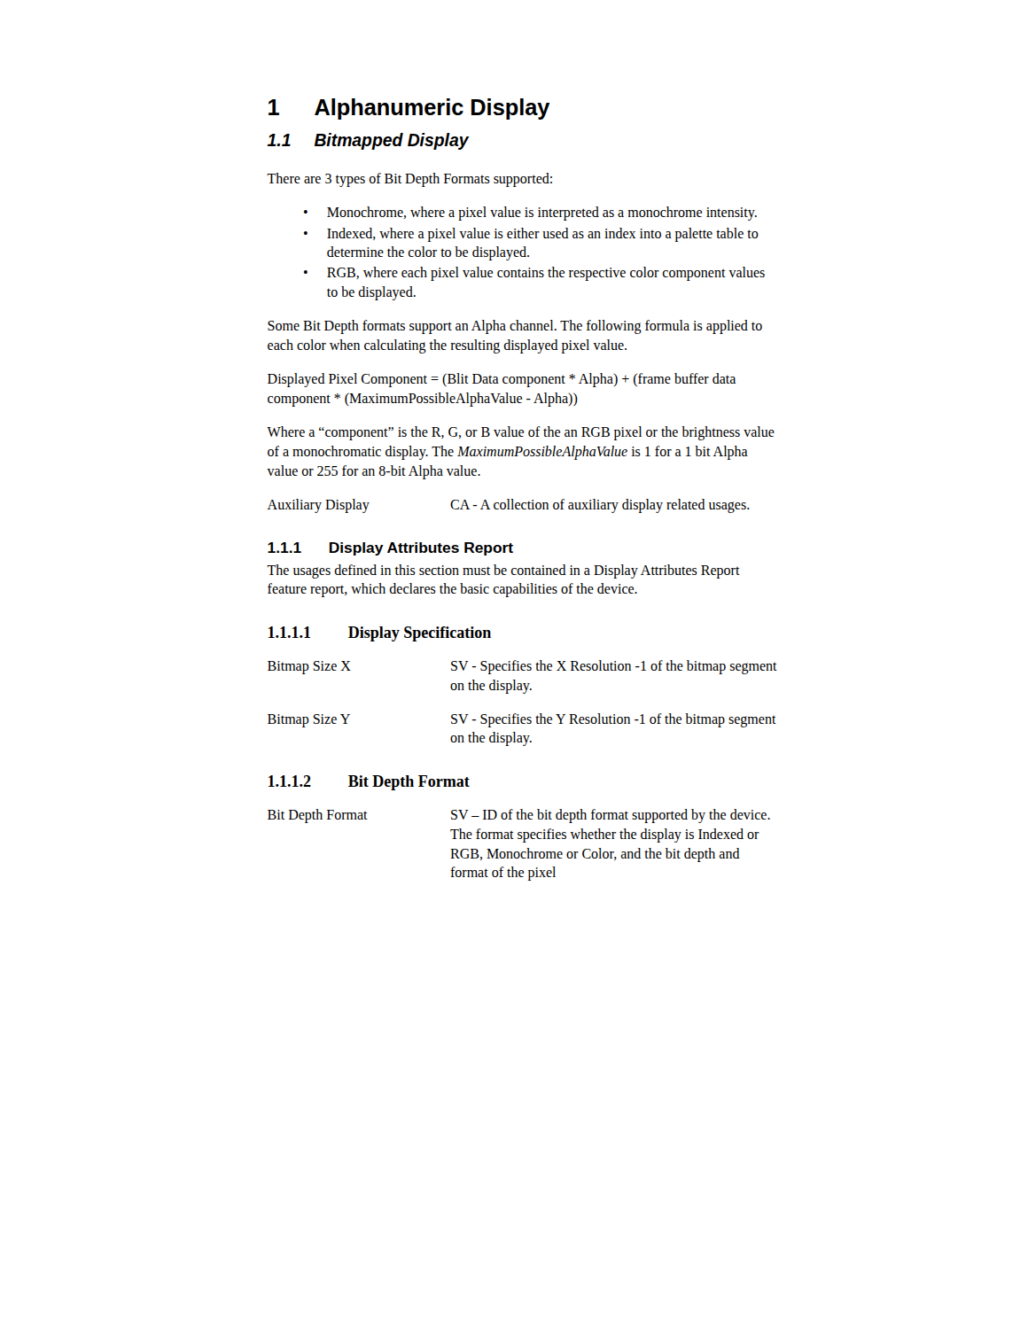1 Alphanumeric Display
1.1 Bitmapped Display
There are 3 types of Bit Depth Formats supported:
Monochrome, where a pixel value is interpreted as a monochrome intensity.
Indexed, where a pixel value is either used as an index into a palette table to determine the color to be displayed.
RGB, where each pixel value contains the respective color component values to be displayed.
Some Bit Depth formats support an Alpha channel. The following formula is applied to each color when calculating the resulting displayed pixel value.
Displayed Pixel Component = (Blit Data component * Alpha) + (frame buffer data component * (MaximumPossibleAlphaValue - Alpha))
Where a “component” is the R, G, or B value of the an RGB pixel or the brightness value of a monochromatic display. The MaximumPossibleAlphaValue is 1 for a 1 bit Alpha value or 255 for an 8-bit Alpha value.
| Auxiliary Display | CA - A collection of auxiliary display related usages. |
1.1.1 Display Attributes Report
The usages defined in this section must be contained in a Display Attributes Report feature report, which declares the basic capabilities of the device.
1.1.1.1 Display Specification
| Bitmap Size X | SV - Specifies the X Resolution -1 of the bitmap segment on the display. |
| Bitmap Size Y | SV - Specifies the Y Resolution -1 of the bitmap segment on the display. |
1.1.1.2 Bit Depth Format
| Bit Depth Format | SV – ID of the bit depth format supported by the device. The format specifies whether the display is Indexed or RGB, Monochrome or Color, and the bit depth and format of the pixel |